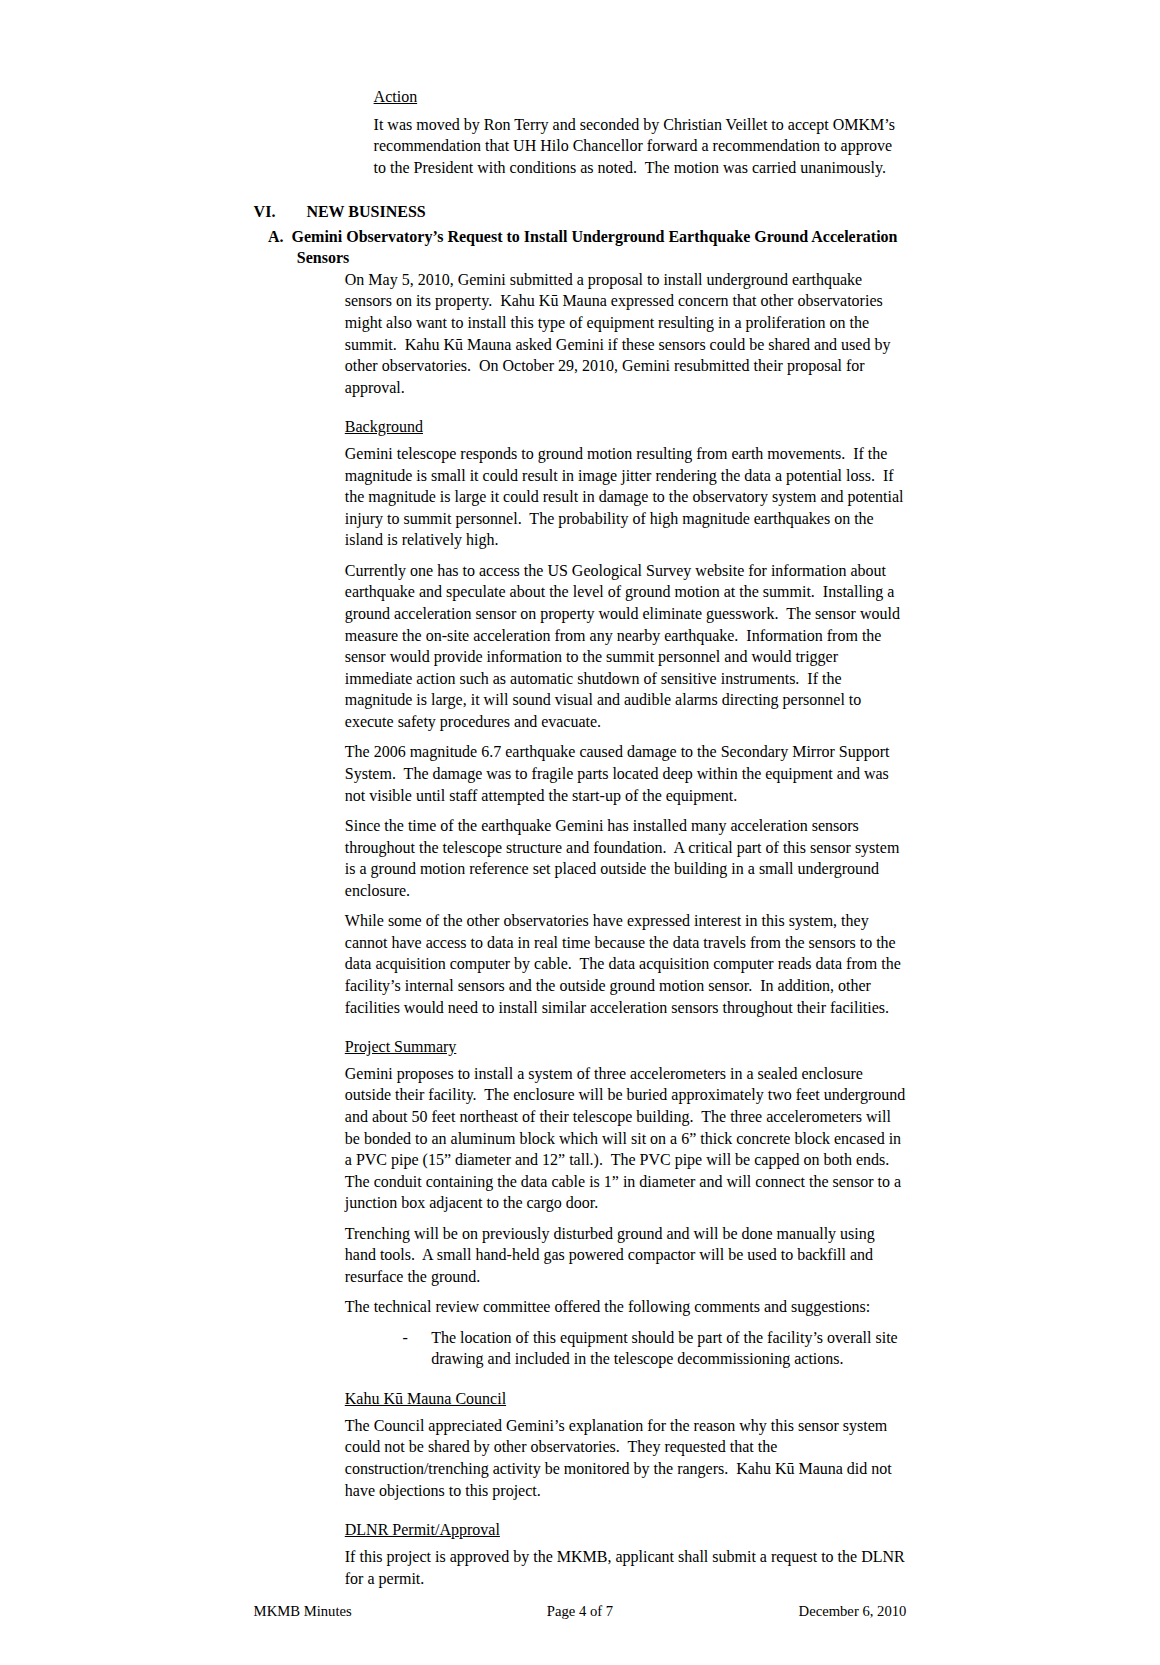Action
It was moved by Ron Terry and seconded by Christian Veillet to accept OMKM’s recommendation that UH Hilo Chancellor forward a recommendation to approve to the President with conditions as noted. The motion was carried unanimously.
VI. New Business
A. Gemini Observatory’s Request to Install Underground Earthquake Ground Acceleration Sensors
On May 5, 2010, Gemini submitted a proposal to install underground earthquake sensors on its property. Kahu Kū Mauna expressed concern that other observatories might also want to install this type of equipment resulting in a proliferation on the summit. Kahu Kū Mauna asked Gemini if these sensors could be shared and used by other observatories. On October 29, 2010, Gemini resubmitted their proposal for approval.
Background
Gemini telescope responds to ground motion resulting from earth movements. If the magnitude is small it could result in image jitter rendering the data a potential loss. If the magnitude is large it could result in damage to the observatory system and potential injury to summit personnel. The probability of high magnitude earthquakes on the island is relatively high.
Currently one has to access the US Geological Survey website for information about earthquake and speculate about the level of ground motion at the summit. Installing a ground acceleration sensor on property would eliminate guesswork. The sensor would measure the on-site acceleration from any nearby earthquake. Information from the sensor would provide information to the summit personnel and would trigger immediate action such as automatic shutdown of sensitive instruments. If the magnitude is large, it will sound visual and audible alarms directing personnel to execute safety procedures and evacuate.
The 2006 magnitude 6.7 earthquake caused damage to the Secondary Mirror Support System. The damage was to fragile parts located deep within the equipment and was not visible until staff attempted the start-up of the equipment.
Since the time of the earthquake Gemini has installed many acceleration sensors throughout the telescope structure and foundation. A critical part of this sensor system is a ground motion reference set placed outside the building in a small underground enclosure.
While some of the other observatories have expressed interest in this system, they cannot have access to data in real time because the data travels from the sensors to the data acquisition computer by cable. The data acquisition computer reads data from the facility’s internal sensors and the outside ground motion sensor. In addition, other facilities would need to install similar acceleration sensors throughout their facilities.
Project Summary
Gemini proposes to install a system of three accelerometers in a sealed enclosure outside their facility. The enclosure will be buried approximately two feet underground and about 50 feet northeast of their telescope building. The three accelerometers will be bonded to an aluminum block which will sit on a 6” thick concrete block encased in a PVC pipe (15” diameter and 12” tall.). The PVC pipe will be capped on both ends. The conduit containing the data cable is 1” in diameter and will connect the sensor to a junction box adjacent to the cargo door.
Trenching will be on previously disturbed ground and will be done manually using hand tools. A small hand-held gas powered compactor will be used to backfill and resurface the ground.
The technical review committee offered the following comments and suggestions:
The location of this equipment should be part of the facility’s overall site drawing and included in the telescope decommissioning actions.
Kahu Kū Mauna Council
The Council appreciated Gemini’s explanation for the reason why this sensor system could not be shared by other observatories. They requested that the construction/trenching activity be monitored by the rangers. Kahu Kū Mauna did not have objections to this project.
DLNR Permit/Approval
If this project is approved by the MKMB, applicant shall submit a request to the DLNR for a permit.
| MKMB Minutes | Page 4 of 7 | December 6, 2010 |